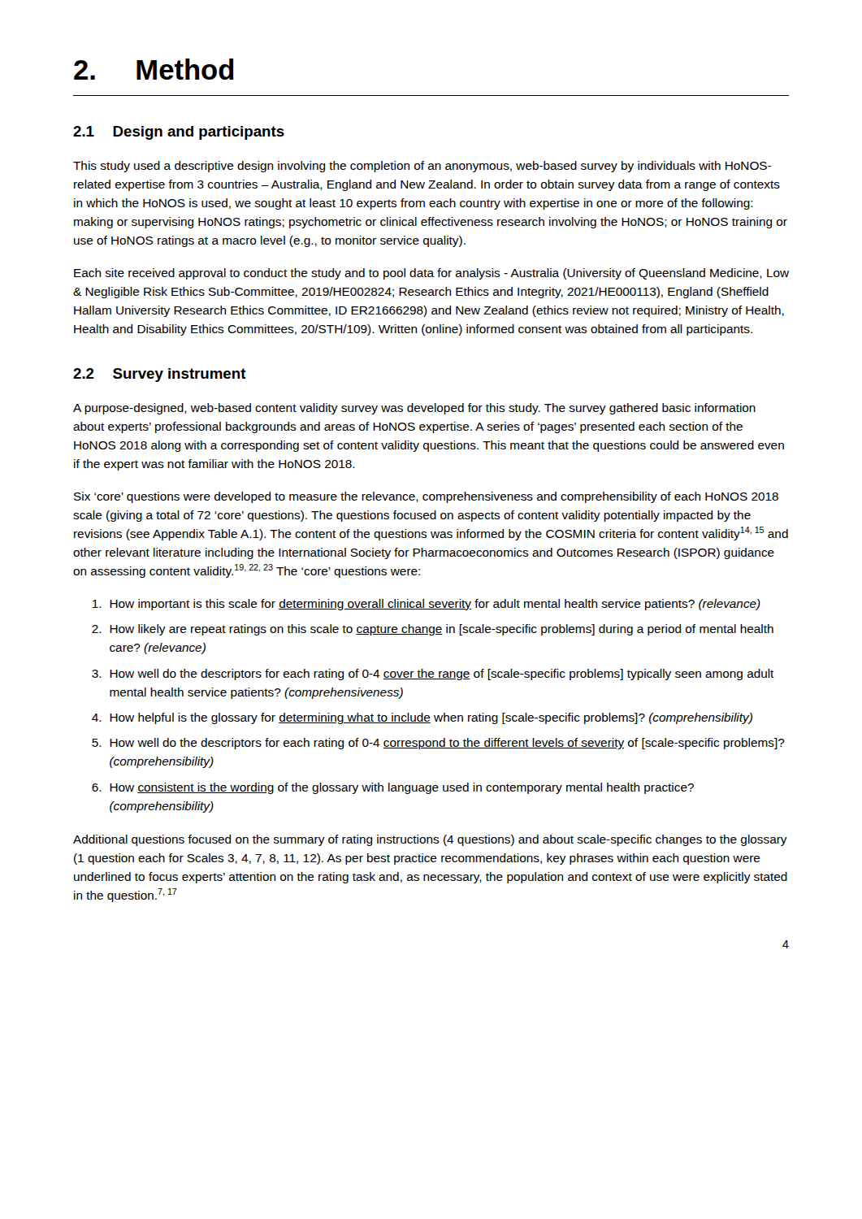2. Method
2.1 Design and participants
This study used a descriptive design involving the completion of an anonymous, web-based survey by individuals with HoNOS-related expertise from 3 countries – Australia, England and New Zealand. In order to obtain survey data from a range of contexts in which the HoNOS is used, we sought at least 10 experts from each country with expertise in one or more of the following: making or supervising HoNOS ratings; psychometric or clinical effectiveness research involving the HoNOS; or HoNOS training or use of HoNOS ratings at a macro level (e.g., to monitor service quality).
Each site received approval to conduct the study and to pool data for analysis - Australia (University of Queensland Medicine, Low & Negligible Risk Ethics Sub-Committee, 2019/HE002824; Research Ethics and Integrity, 2021/HE000113), England (Sheffield Hallam University Research Ethics Committee, ID ER21666298) and New Zealand (ethics review not required; Ministry of Health, Health and Disability Ethics Committees, 20/STH/109). Written (online) informed consent was obtained from all participants.
2.2 Survey instrument
A purpose-designed, web-based content validity survey was developed for this study. The survey gathered basic information about experts’ professional backgrounds and areas of HoNOS expertise. A series of ‘pages’ presented each section of the HoNOS 2018 along with a corresponding set of content validity questions. This meant that the questions could be answered even if the expert was not familiar with the HoNOS 2018.
Six ‘core’ questions were developed to measure the relevance, comprehensiveness and comprehensibility of each HoNOS 2018 scale (giving a total of 72 ‘core’ questions). The questions focused on aspects of content validity potentially impacted by the revisions (see Appendix Table A.1). The content of the questions was informed by the COSMIN criteria for content validity14, 15 and other relevant literature including the International Society for Pharmacoeconomics and Outcomes Research (ISPOR) guidance on assessing content validity.19, 22, 23 The ‘core’ questions were:
How important is this scale for determining overall clinical severity for adult mental health service patients? (relevance)
How likely are repeat ratings on this scale to capture change in [scale-specific problems] during a period of mental health care? (relevance)
How well do the descriptors for each rating of 0-4 cover the range of [scale-specific problems] typically seen among adult mental health service patients? (comprehensiveness)
How helpful is the glossary for determining what to include when rating [scale-specific problems]? (comprehensibility)
How well do the descriptors for each rating of 0-4 correspond to the different levels of severity of [scale-specific problems]? (comprehensibility)
How consistent is the wording of the glossary with language used in contemporary mental health practice? (comprehensibility)
Additional questions focused on the summary of rating instructions (4 questions) and about scale-specific changes to the glossary (1 question each for Scales 3, 4, 7, 8, 11, 12). As per best practice recommendations, key phrases within each question were underlined to focus experts’ attention on the rating task and, as necessary, the population and context of use were explicitly stated in the question.7, 17
4